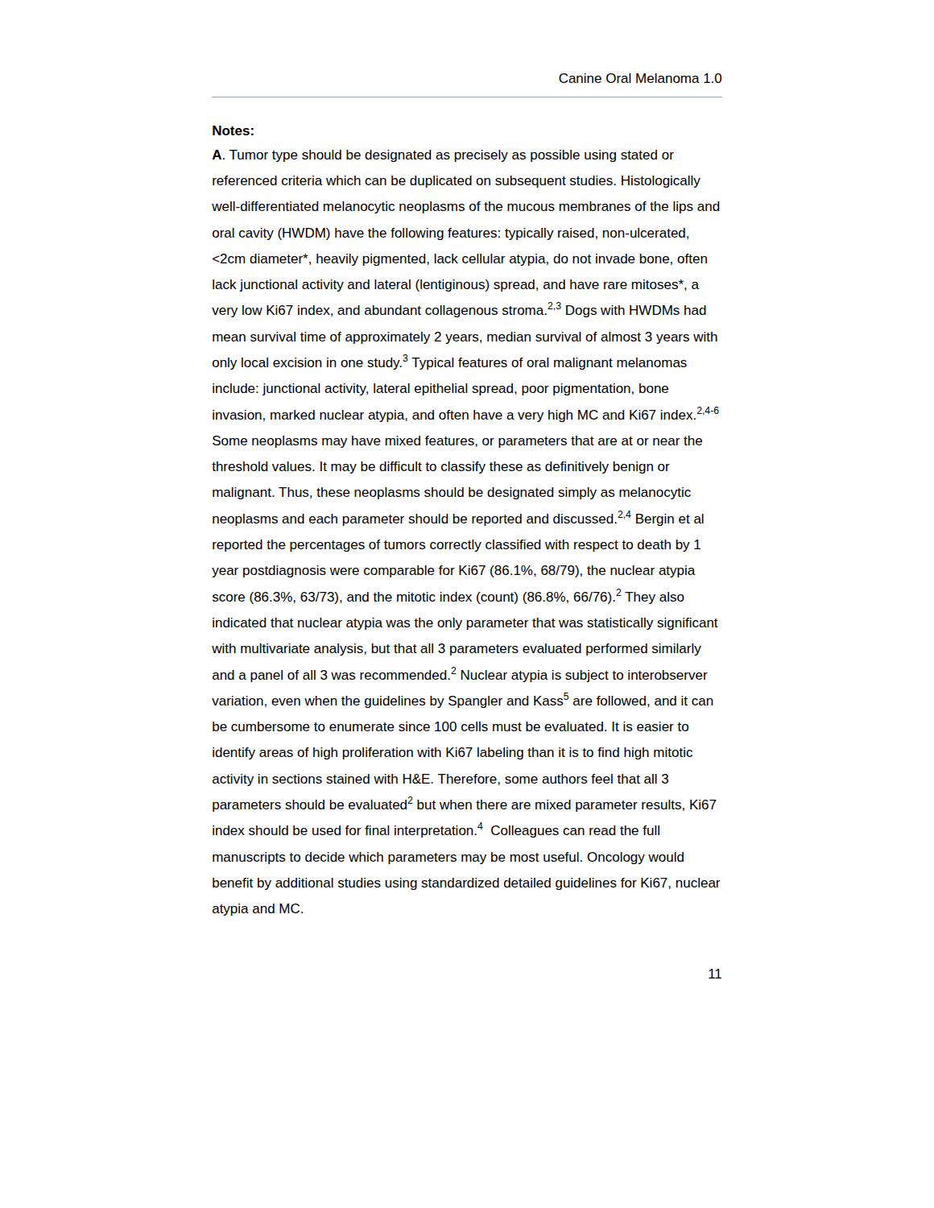Canine Oral Melanoma 1.0
Notes:
A. Tumor type should be designated as precisely as possible using stated or referenced criteria which can be duplicated on subsequent studies. Histologically well-differentiated melanocytic neoplasms of the mucous membranes of the lips and oral cavity (HWDM) have the following features: typically raised, non-ulcerated, <2cm diameter*, heavily pigmented, lack cellular atypia, do not invade bone, often lack junctional activity and lateral (lentiginous) spread, and have rare mitoses*, a very low Ki67 index, and abundant collagenous stroma.2,3 Dogs with HWDMs had mean survival time of approximately 2 years, median survival of almost 3 years with only local excision in one study.3 Typical features of oral malignant melanomas include: junctional activity, lateral epithelial spread, poor pigmentation, bone invasion, marked nuclear atypia, and often have a very high MC and Ki67 index.2,4-6 Some neoplasms may have mixed features, or parameters that are at or near the threshold values. It may be difficult to classify these as definitively benign or malignant. Thus, these neoplasms should be designated simply as melanocytic neoplasms and each parameter should be reported and discussed.2,4 Bergin et al reported the percentages of tumors correctly classified with respect to death by 1 year postdiagnosis were comparable for Ki67 (86.1%, 68/79), the nuclear atypia score (86.3%, 63/73), and the mitotic index (count) (86.8%, 66/76).2 They also indicated that nuclear atypia was the only parameter that was statistically significant with multivariate analysis, but that all 3 parameters evaluated performed similarly and a panel of all 3 was recommended.2 Nuclear atypia is subject to interobserver variation, even when the guidelines by Spangler and Kass5 are followed, and it can be cumbersome to enumerate since 100 cells must be evaluated. It is easier to identify areas of high proliferation with Ki67 labeling than it is to find high mitotic activity in sections stained with H&E. Therefore, some authors feel that all 3 parameters should be evaluated2 but when there are mixed parameter results, Ki67 index should be used for final interpretation.4 Colleagues can read the full manuscripts to decide which parameters may be most useful. Oncology would benefit by additional studies using standardized detailed guidelines for Ki67, nuclear atypia and MC.
11